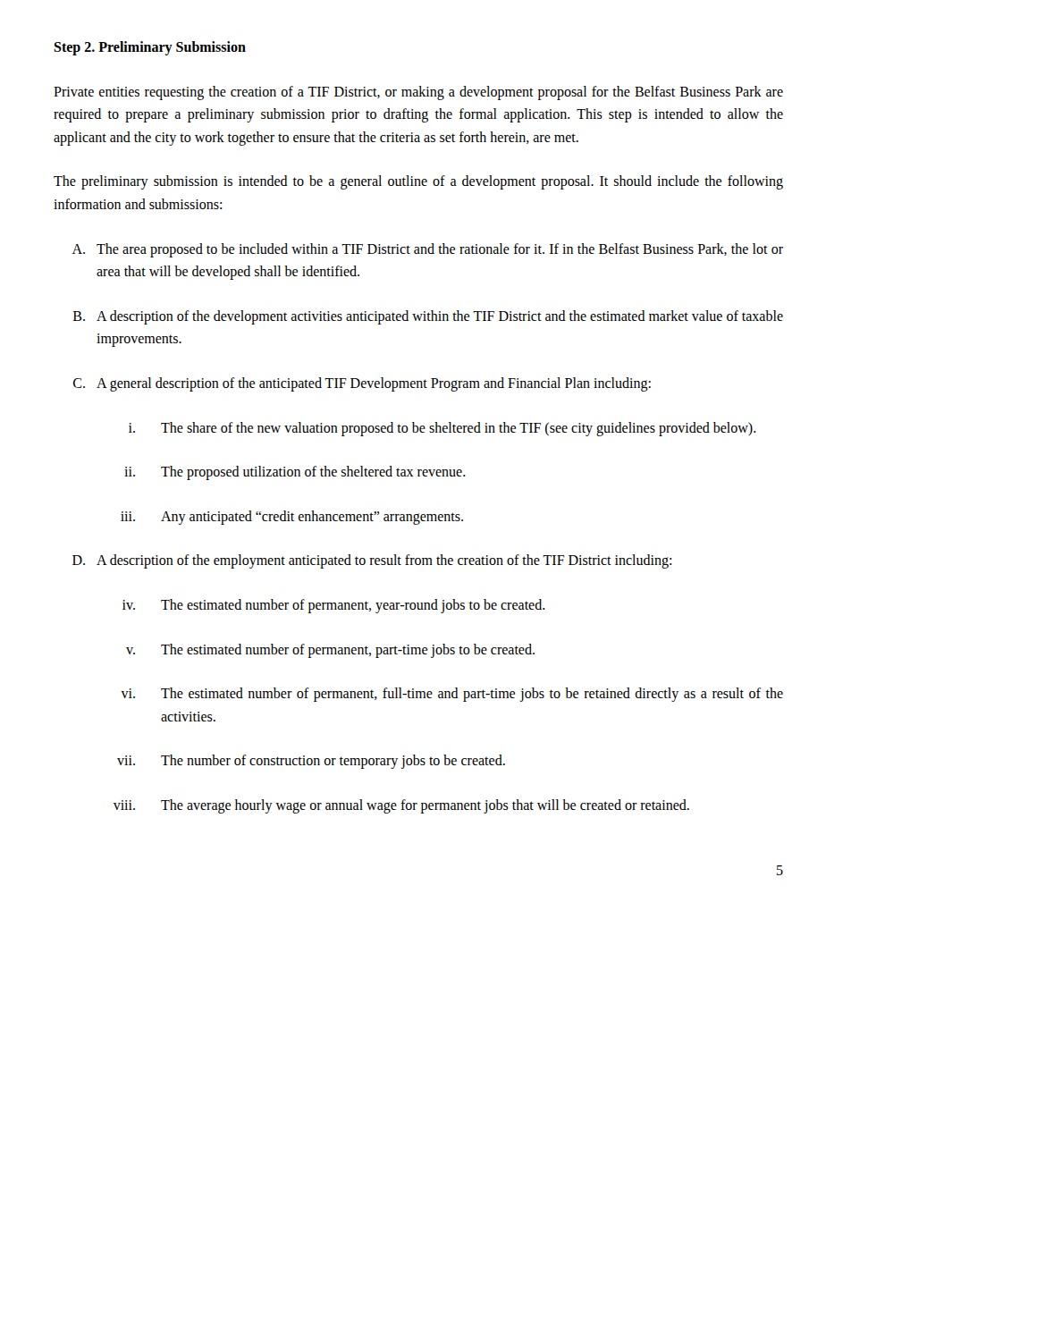Step 2. Preliminary Submission
Private entities requesting the creation of a TIF District, or making a development proposal for the Belfast Business Park are required to prepare a preliminary submission prior to drafting the formal application. This step is intended to allow the applicant and the city to work together to ensure that the criteria as set forth herein, are met.
The preliminary submission is intended to be a general outline of a development proposal. It should include the following information and submissions:
The area proposed to be included within a TIF District and the rationale for it. If in the Belfast Business Park, the lot or area that will be developed shall be identified.
A description of the development activities anticipated within the TIF District and the estimated market value of taxable improvements.
A general description of the anticipated TIF Development Program and Financial Plan including:
The share of the new valuation proposed to be sheltered in the TIF (see city guidelines provided below).
The proposed utilization of the sheltered tax revenue.
Any anticipated “credit enhancement” arrangements.
A description of the employment anticipated to result from the creation of the TIF District including:
The estimated number of permanent, year-round jobs to be created.
The estimated number of permanent, part-time jobs to be created.
The estimated number of permanent, full-time and part-time jobs to be retained directly as a result of the activities.
The number of construction or temporary jobs to be created.
The average hourly wage or annual wage for permanent jobs that will be created or retained.
5